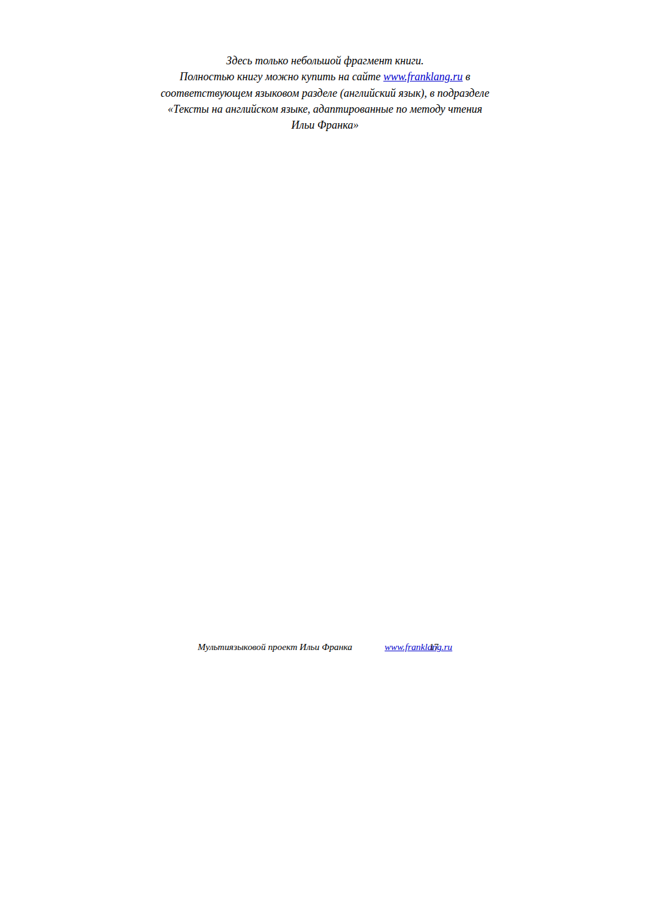Здесь только небольшой фрагмент книги.
Полностью книгу можно купить на сайте www.franklang.ru в соответствующем языковом разделе (английский язык), в подразделе «Тексты на английском языке, адаптированные по методу чтения Ильи Франка»
Мультиязыковой проект Ильи Франка www.franklang.ru 17